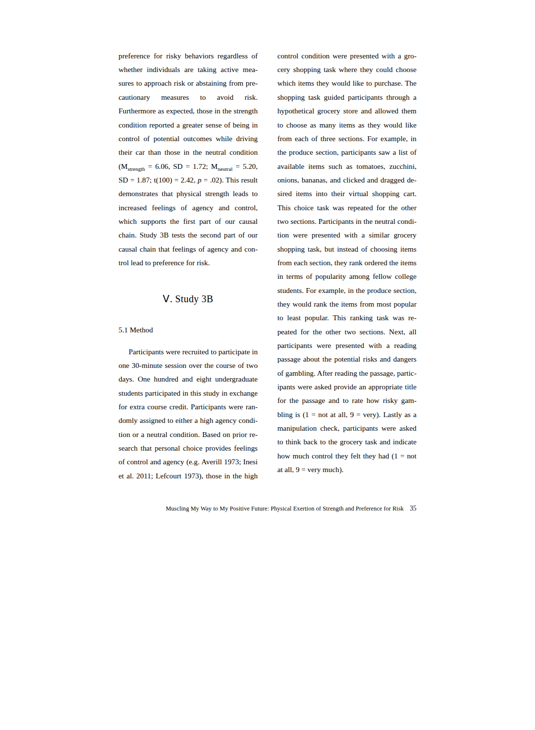preference for risky behaviors regardless of whether individuals are taking active measures to approach risk or abstaining from precautionary measures to avoid risk. Furthermore as expected, those in the strength condition reported a greater sense of being in control of potential outcomes while driving their car than those in the neutral condition (Mstrength = 6.06, SD = 1.72; Mneutral = 5.20, SD = 1.87; t(100) = 2.42, p = .02). This result demonstrates that physical strength leads to increased feelings of agency and control, which supports the first part of our causal chain. Study 3B tests the second part of our causal chain that feelings of agency and control lead to preference for risk.
Ⅴ. Study 3B
5.1 Method
Participants were recruited to participate in one 30-minute session over the course of two days. One hundred and eight undergraduate students participated in this study in exchange for extra course credit. Participants were randomly assigned to either a high agency condition or a neutral condition. Based on prior research that personal choice provides feelings of control and agency (e.g. Averill 1973; Inesi et al. 2011; Lefcourt 1973), those in the high control condition were presented with a grocery shopping task where they could choose which items they would like to purchase. The shopping task guided participants through a hypothetical grocery store and allowed them to choose as many items as they would like from each of three sections. For example, in the produce section, participants saw a list of available items such as tomatoes, zucchini, onions, bananas, and clicked and dragged desired items into their virtual shopping cart. This choice task was repeated for the other two sections. Participants in the neutral condition were presented with a similar grocery shopping task, but instead of choosing items from each section, they rank ordered the items in terms of popularity among fellow college students. For example, in the produce section, they would rank the items from most popular to least popular. This ranking task was repeated for the other two sections. Next, all participants were presented with a reading passage about the potential risks and dangers of gambling. After reading the passage, participants were asked provide an appropriate title for the passage and to rate how risky gambling is (1 = not at all, 9 = very). Lastly as a manipulation check, participants were asked to think back to the grocery task and indicate how much control they felt they had (1 = not at all, 9 = very much).
Muscling My Way to My Positive Future: Physical Exertion of Strength and Preference for Risk35